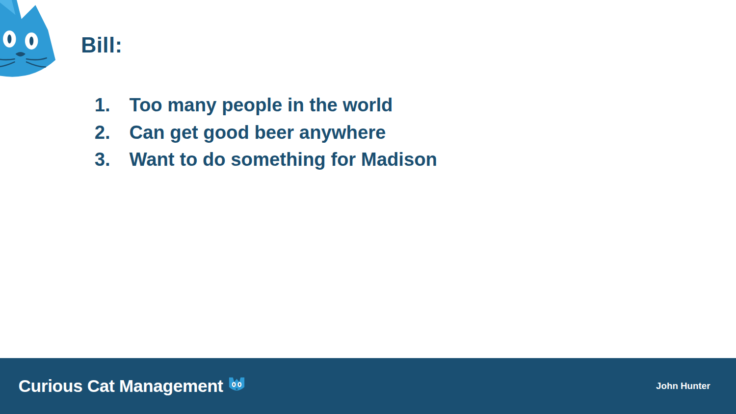Bill:
Too many people in the world
Can get good beer anywhere
Want to do something for Madison
Curious Cat Management
John Hunter